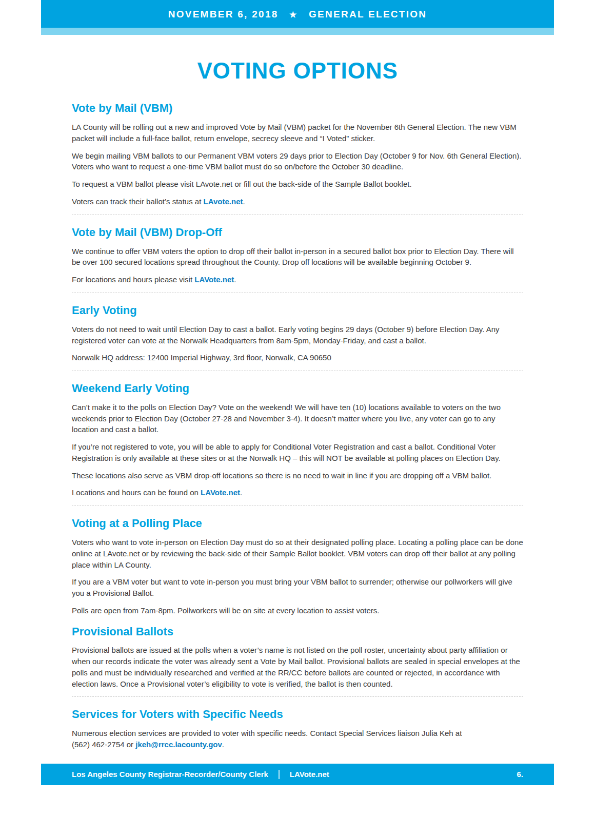NOVEMBER 6, 2018 ★ GENERAL ELECTION
VOTING OPTIONS
Vote by Mail (VBM)
LA County will be rolling out a new and improved Vote by Mail (VBM) packet for the November 6th General Election. The new VBM packet will include a full-face ballot, return envelope, secrecy sleeve and “I Voted” sticker.
We begin mailing VBM ballots to our Permanent VBM voters 29 days prior to Election Day (October 9 for Nov. 6th General Election). Voters who want to request a one-time VBM ballot must do so on/before the October 30 deadline.
To request a VBM ballot please visit LAvote.net or fill out the back-side of the Sample Ballot booklet.
Voters can track their ballot’s status at LAvote.net.
Vote by Mail (VBM) Drop-Off
We continue to offer VBM voters the option to drop off their ballot in-person in a secured ballot box prior to Election Day. There will be over 100 secured locations spread throughout the County. Drop off locations will be available beginning October 9.
For locations and hours please visit LAVote.net.
Early Voting
Voters do not need to wait until Election Day to cast a ballot. Early voting begins 29 days (October 9) before Election Day. Any registered voter can vote at the Norwalk Headquarters from 8am-5pm, Monday-Friday, and cast a ballot.
Norwalk HQ address: 12400 Imperial Highway, 3rd floor, Norwalk, CA 90650
Weekend Early Voting
Can’t make it to the polls on Election Day? Vote on the weekend! We will have ten (10) locations available to voters on the two weekends prior to Election Day (October 27-28 and November 3-4). It doesn’t matter where you live, any voter can go to any location and cast a ballot.
If you’re not registered to vote, you will be able to apply for Conditional Voter Registration and cast a ballot. Conditional Voter Registration is only available at these sites or at the Norwalk HQ – this will NOT be available at polling places on Election Day.
These locations also serve as VBM drop-off locations so there is no need to wait in line if you are dropping off a VBM ballot.
Locations and hours can be found on LAVote.net.
Voting at a Polling Place
Voters who want to vote in-person on Election Day must do so at their designated polling place. Locating a polling place can be done online at LAvote.net or by reviewing the back-side of their Sample Ballot booklet. VBM voters can drop off their ballot at any polling place within LA County.
If you are a VBM voter but want to vote in-person you must bring your VBM ballot to surrender; otherwise our pollworkers will give you a Provisional Ballot.
Polls are open from 7am-8pm. Pollworkers will be on site at every location to assist voters.
Provisional Ballots
Provisional ballots are issued at the polls when a voter’s name is not listed on the poll roster, uncertainty about party affiliation or when our records indicate the voter was already sent a Vote by Mail ballot. Provisional ballots are sealed in special envelopes at the polls and must be individually researched and verified at the RR/CC before ballots are counted or rejected, in accordance with election laws. Once a Provisional voter’s eligibility to vote is verified, the ballot is then counted.
Services for Voters with Specific Needs
Numerous election services are provided to voter with specific needs. Contact Special Services liaison Julia Keh at
(562) 462-2754 or jkeh@rrcc.lacounty.gov.
Los Angeles County Registrar-Recorder/County Clerk LAVote.net
6.